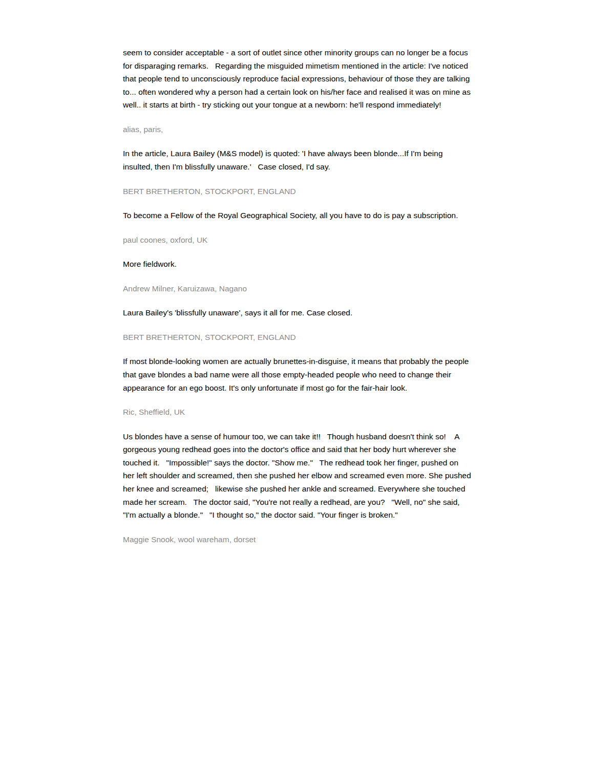seem to consider acceptable - a sort of outlet since other minority groups can no longer be a focus for disparaging remarks. Regarding the misguided mimetism mentioned in the article: I've noticed that people tend to unconsciously reproduce facial expressions, behaviour of those they are talking to... often wondered why a person had a certain look on his/her face and realised it was on mine as well.. it starts at birth - try sticking out your tongue at a newborn: he'll respond immediately!
alias, paris,
In the article, Laura Bailey (M&S model) is quoted: 'I have always been blonde...If I'm being insulted, then I'm blissfully unaware.' Case closed, I'd say.
BERT BRETHERTON, STOCKPORT, ENGLAND
To become a Fellow of the Royal Geographical Society, all you have to do is pay a subscription.
paul coones, oxford, UK
More fieldwork.
Andrew Milner, Karuizawa, Nagano
Laura Bailey's 'blissfully unaware', says it all for me. Case closed.
BERT BRETHERTON, STOCKPORT, ENGLAND
If most blonde-looking women are actually brunettes-in-disguise, it means that probably the people that gave blondes a bad name were all those empty-headed people who need to change their appearance for an ego boost. It's only unfortunate if most go for the fair-hair look.
Ric, Sheffield, UK
Us blondes have a sense of humour too, we can take it!! Though husband doesn't think so! A gorgeous young redhead goes into the doctor's office and said that her body hurt wherever she touched it. "Impossible!" says the doctor. "Show me." The redhead took her finger, pushed on her left shoulder and screamed, then she pushed her elbow and screamed even more. She pushed her knee and screamed; likewise she pushed her ankle and screamed. Everywhere she touched made her scream. The doctor said, "You're not really a redhead, are you? "Well, no" she said, "I'm actually a blonde." "I thought so," the doctor said. "Your finger is broken."
Maggie Snook, wool wareham, dorset